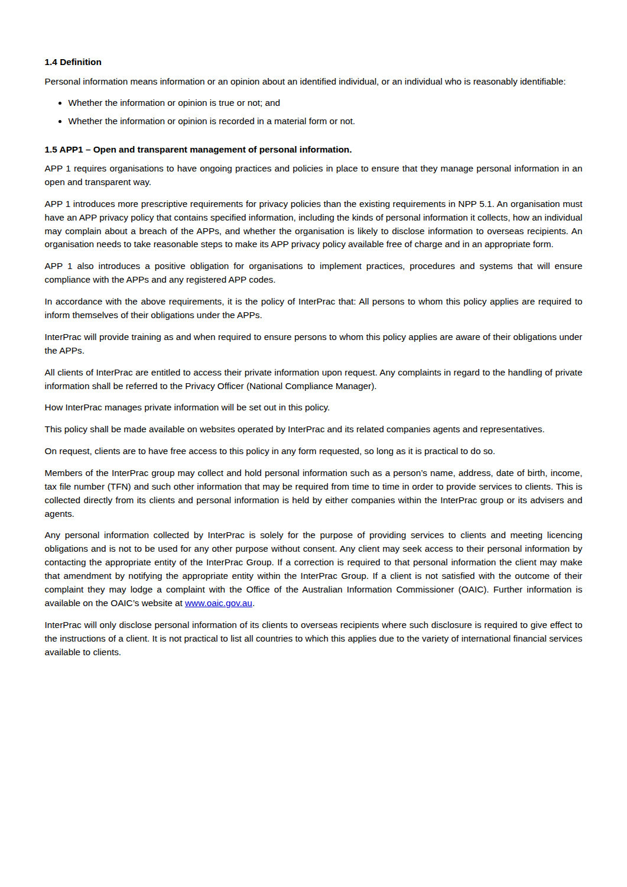1.4 Definition
Personal information means information or an opinion about an identified individual, or an individual who is reasonably identifiable:
Whether the information or opinion is true or not; and
Whether the information or opinion is recorded in a material form or not.
1.5 APP1 – Open and transparent management of personal information.
APP 1 requires organisations to have ongoing practices and policies in place to ensure that they manage personal information in an open and transparent way.
APP 1 introduces more prescriptive requirements for privacy policies than the existing requirements in NPP 5.1. An organisation must have an APP privacy policy that contains specified information, including the kinds of personal information it collects, how an individual may complain about a breach of the APPs, and whether the organisation is likely to disclose information to overseas recipients. An organisation needs to take reasonable steps to make its APP privacy policy available free of charge and in an appropriate form.
APP 1 also introduces a positive obligation for organisations to implement practices, procedures and systems that will ensure compliance with the APPs and any registered APP codes.
In accordance with the above requirements, it is the policy of InterPrac that: All persons to whom this policy applies are required to inform themselves of their obligations under the APPs.
InterPrac will provide training as and when required to ensure persons to whom this policy applies are aware of their obligations under the APPs.
All clients of InterPrac are entitled to access their private information upon request. Any complaints in regard to the handling of private information shall be referred to the Privacy Officer (National Compliance Manager).
How InterPrac manages private information will be set out in this policy.
This policy shall be made available on websites operated by InterPrac and its related companies agents and representatives.
On request, clients are to have free access to this policy in any form requested, so long as it is practical to do so.
Members of the InterPrac group may collect and hold personal information such as a person’s name, address, date of birth, income, tax file number (TFN) and such other information that may be required from time to time in order to provide services to clients. This is collected directly from its clients and personal information is held by either companies within the InterPrac group or its advisers and agents.
Any personal information collected by InterPrac is solely for the purpose of providing services to clients and meeting licencing obligations and is not to be used for any other purpose without consent. Any client may seek access to their personal information by contacting the appropriate entity of the InterPrac Group. If a correction is required to that personal information the client may make that amendment by notifying the appropriate entity within the InterPrac Group. If a client is not satisfied with the outcome of their complaint they may lodge a complaint with the Office of the Australian Information Commissioner (OAIC). Further information is available on the OAIC’s website at www.oaic.gov.au.
InterPrac will only disclose personal information of its clients to overseas recipients where such disclosure is required to give effect to the instructions of a client. It is not practical to list all countries to which this applies due to the variety of international financial services available to clients.